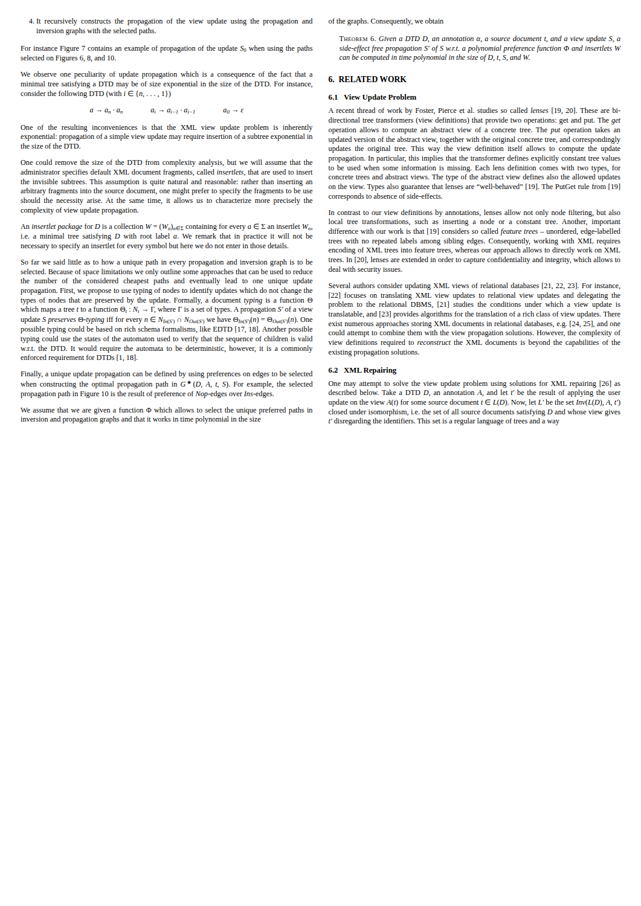It recursively constructs the propagation of the view update using the propagation and inversion graphs with the selected paths.
For instance Figure 7 contains an example of propagation of the update S0 when using the paths selected on Figures 6, 8, and 10.
We observe one peculiarity of update propagation which is a consequence of the fact that a minimal tree satisfying a DTD may be of size exponential in the size of the DTD. For instance, consider the following DTD (with i ∈ {n, . . . , 1})
a → an · an ai → ai−1 · ai−1 a0 → ε
One of the resulting inconveniences is that the XML view update problem is inherently exponential: propagation of a simple view update may require insertion of a subtree exponential in the size of the DTD.
One could remove the size of the DTD from complexity analysis, but we will assume that the administrator specifies default XML document fragments, called insertlets, that are used to insert the invisible subtrees. This assumption is quite natural and reasonable: rather than inserting an arbitrary fragments into the source document, one might prefer to specify the fragments to be use should the necessity arise. At the same time, it allows us to characterize more precisely the complexity of view update propagation.
An insertlet package for D is a collection W = (Wa)a∈Σ containing for every a ∈ Σ an insertlet Wa, i.e. a minimal tree satisfying D with root label a. We remark that in practice it will not be necessary to specify an insertlet for every symbol but here we do not enter in those details.
So far we said little as to how a unique path in every propagation and inversion graph is to be selected. Because of space limitations we only outline some approaches that can be used to reduce the number of the considered cheapest paths and eventually lead to one unique update propagation. First, we propose to use typing of nodes to identify updates which do not change the types of nodes that are preserved by the update. Formally, a document typing is a function Θ which maps a tree t to a function Θt : Nt → Γ, where Γ is a set of types. A propagation S′ of a view update S preserves Θ-typing iff for every n ∈ NIn(S′) ∩ NOut(S′) we have ΘIn(S′)(n) = ΘOut(S′)(n). One possible typing could be based on rich schema formalisms, like EDTD [17, 18]. Another possible typing could use the states of the automaton used to verify that the sequence of children is valid w.r.t. the DTD. It would require the automata to be deterministic, however, it is a commonly enforced requirement for DTDs [1, 18].
Finally, a unique update propagation can be defined by using preferences on edges to be selected when constructing the optimal propagation path in G★(D, A, t, S). For example, the selected propagation path in Figure 10 is the result of preference of Nop-edges over Ins-edges.
We assume that we are given a function Φ which allows to select the unique preferred paths in inversion and propagation graphs and that it works in time polynomial in the size
of the graphs. Consequently, we obtain
Theorem 6. Given a DTD D, an annotation α, a source document t, and a view update S, a side-effect free propagation S′ of S w.r.t. a polynomial preference function Φ and insertlets W can be computed in time polynomial in the size of D, t, S, and W.
6. RELATED WORK
6.1 View Update Problem
A recent thread of work by Foster, Pierce et al. studies so called lenses [19, 20]. These are bi-directional tree transformers (view definitions) that provide two operations: get and put. The get operation allows to compute an abstract view of a concrete tree. The put operation takes an updated version of the abstract view, together with the original concrete tree, and correspondingly updates the original tree. This way the view definition itself allows to compute the update propagation. In particular, this implies that the transformer defines explicitly constant tree values to be used when some information is missing. Each lens definition comes with two types, for concrete trees and abstract views. The type of the abstract view defines also the allowed updates on the view. Types also guarantee that lenses are “well-behaved” [19]. The PutGet rule from [19] corresponds to absence of side-effects.
In contrast to our view definitions by annotations, lenses allow not only node filtering, but also local tree transformations, such as inserting a node or a constant tree. Another, important difference with our work is that [19] considers so called feature trees – unordered, edge-labelled trees with no repeated labels among sibling edges. Consequently, working with XML requires encoding of XML trees into feature trees, whereas our approach allows to directly work on XML trees. In [20], lenses are extended in order to capture confidentiality and integrity, which allows to deal with security issues.
Several authors consider updating XML views of relational databases [21, 22, 23]. For instance, [22] focuses on translating XML view updates to relational view updates and delegating the problem to the relational DBMS, [21] studies the conditions under which a view update is translatable, and [23] provides algorithms for the translation of a rich class of view updates. There exist numerous approaches storing XML documents in relational databases, e.g. [24, 25], and one could attempt to combine them with the view propagation solutions. However, the complexity of view definitions required to reconstruct the XML documents is beyond the capabilities of the existing propagation solutions.
6.2 XML Repairing
One may attempt to solve the view update problem using solutions for XML repairing [26] as described below. Take a DTD D, an annotation A, and let t′ be the result of applying the user update on the view A(t) for some source document t ∈ L(D). Now, let L′ be the set Inv(L(D), A, t′) closed under isomorphism, i.e. the set of all source documents satisfying D and whose view gives t′ disregarding the identifiers. This set is a regular language of trees and a way